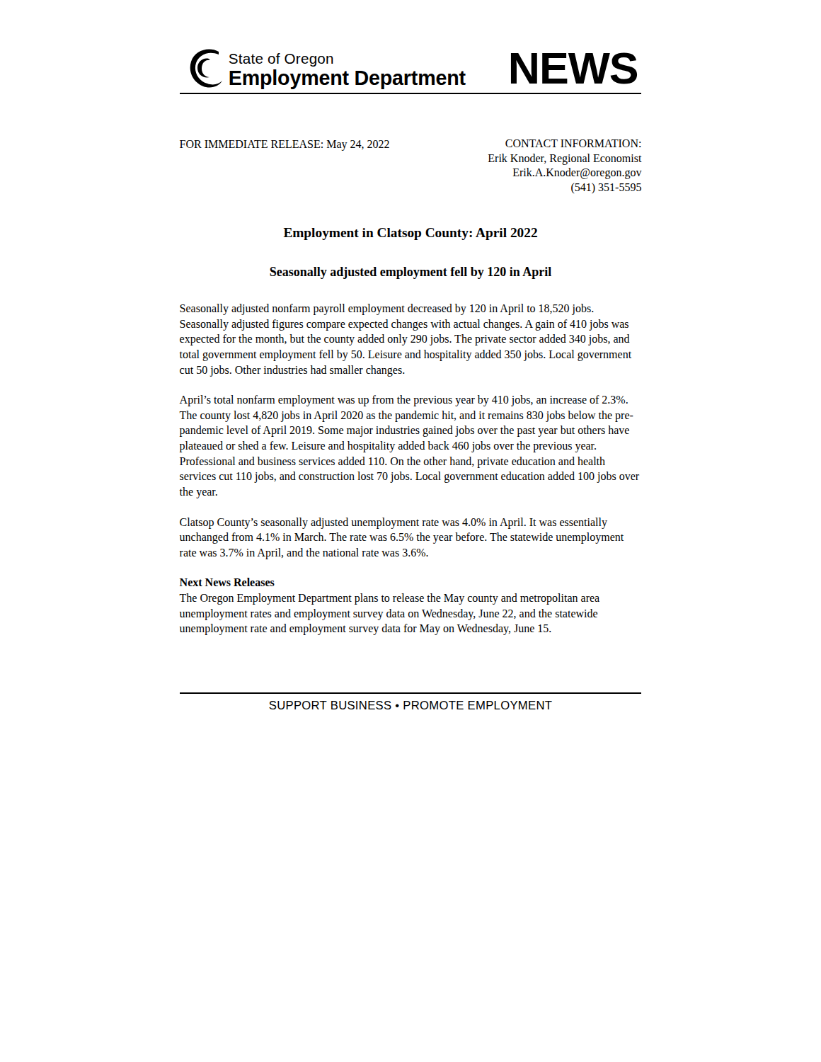State of Oregon
Employment Department
NEWS
FOR IMMEDIATE RELEASE: May 24, 2022
CONTACT INFORMATION:
Erik Knoder, Regional Economist
Erik.A.Knoder@oregon.gov
(541) 351-5595
Employment in Clatsop County: April 2022
Seasonally adjusted employment fell by 120 in April
Seasonally adjusted nonfarm payroll employment decreased by 120 in April to 18,520 jobs. Seasonally adjusted figures compare expected changes with actual changes. A gain of 410 jobs was expected for the month, but the county added only 290 jobs. The private sector added 340 jobs, and total government employment fell by 50. Leisure and hospitality added 350 jobs. Local government cut 50 jobs. Other industries had smaller changes.
April’s total nonfarm employment was up from the previous year by 410 jobs, an increase of 2.3%. The county lost 4,820 jobs in April 2020 as the pandemic hit, and it remains 830 jobs below the pre-pandemic level of April 2019. Some major industries gained jobs over the past year but others have plateaued or shed a few. Leisure and hospitality added back 460 jobs over the previous year. Professional and business services added 110. On the other hand, private education and health services cut 110 jobs, and construction lost 70 jobs. Local government education added 100 jobs over the year.
Clatsop County’s seasonally adjusted unemployment rate was 4.0% in April. It was essentially unchanged from 4.1% in March. The rate was 6.5% the year before. The statewide unemployment rate was 3.7% in April, and the national rate was 3.6%.
Next News Releases
The Oregon Employment Department plans to release the May county and metropolitan area unemployment rates and employment survey data on Wednesday, June 22, and the statewide unemployment rate and employment survey data for May on Wednesday, June 15.
SUPPORT BUSINESS • PROMOTE EMPLOYMENT